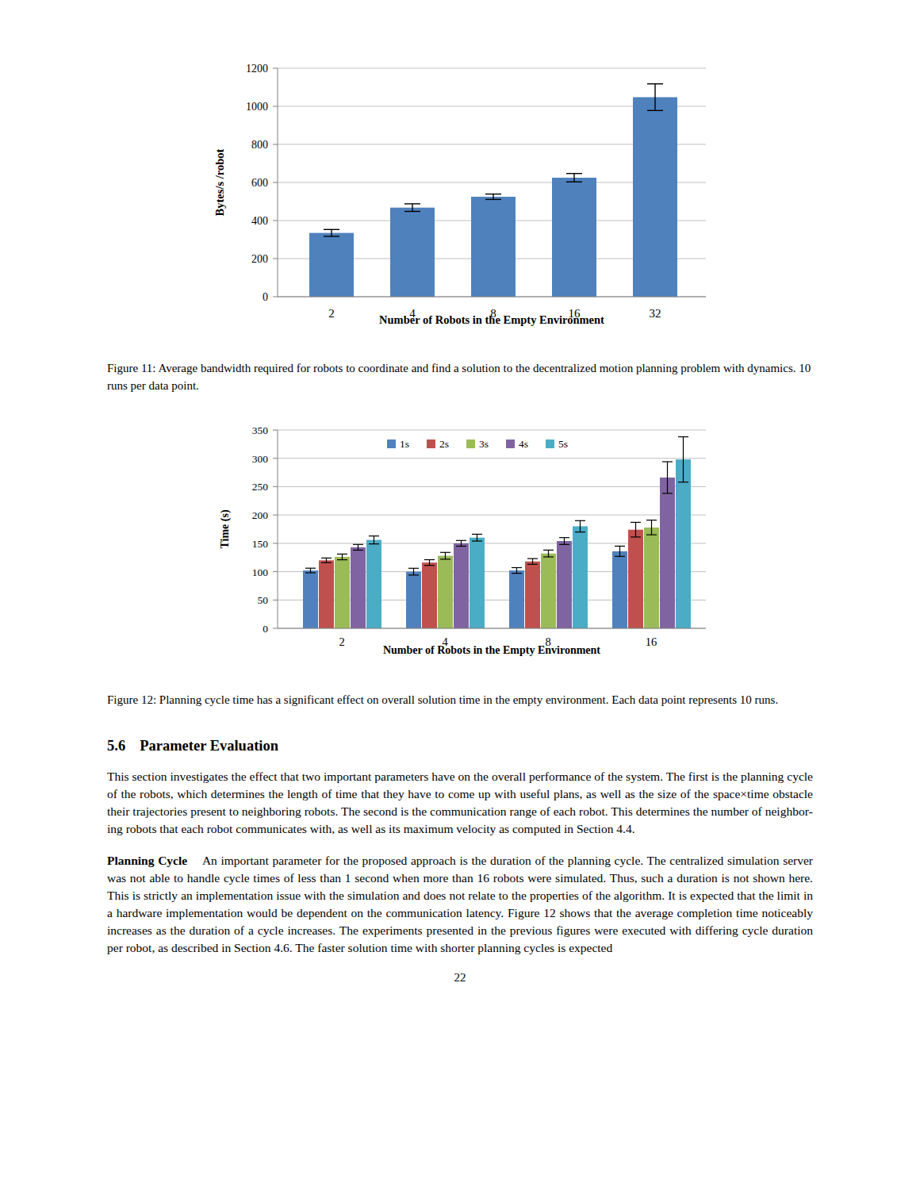1200 1000 800 600 400 200 0 Bytes/s /robot 2 4 8 16 32 Number of Robots in the Empty Environment
Figure 11: Average bandwidth required for robots to coordinate and find a solution to the decentralized motion planning problem with dynamics. 10 runs per data point.
350 300 250 200 150 100 50 0 Time (s) 1s 2s 3s 4s 5s 2 4 8 16 Number of Robots in the Empty Environment
Figure 12: Planning cycle time has a significant effect on overall solution time in the empty environment. Each data point represents 10 runs.
5.6 Parameter Evaluation
This section investigates the effect that two important parameters have on the overall performance of the system. The first is the planning cycle of the robots, which determines the length of time that they have to come up with useful plans, as well as the size of the space×time obstacle their trajectories present to neighboring robots. The second is the communication range of each robot. This determines the number of neighboring robots that each robot communicates with, as well as its maximum velocity as computed in Section 4.4.
Planning Cycle An important parameter for the proposed approach is the duration of the planning cycle. The centralized simulation server was not able to handle cycle times of less than 1 second when more than 16 robots were simulated. Thus, such a duration is not shown here. This is strictly an implementation issue with the simulation and does not relate to the properties of the algorithm. It is expected that the limit in a hardware implementation would be dependent on the communication latency. Figure 12 shows that the average completion time noticeably increases as the duration of a cycle increases. The experiments presented in the previous figures were executed with differing cycle duration per robot, as described in Section 4.6. The faster solution time with shorter planning cycles is expected
22